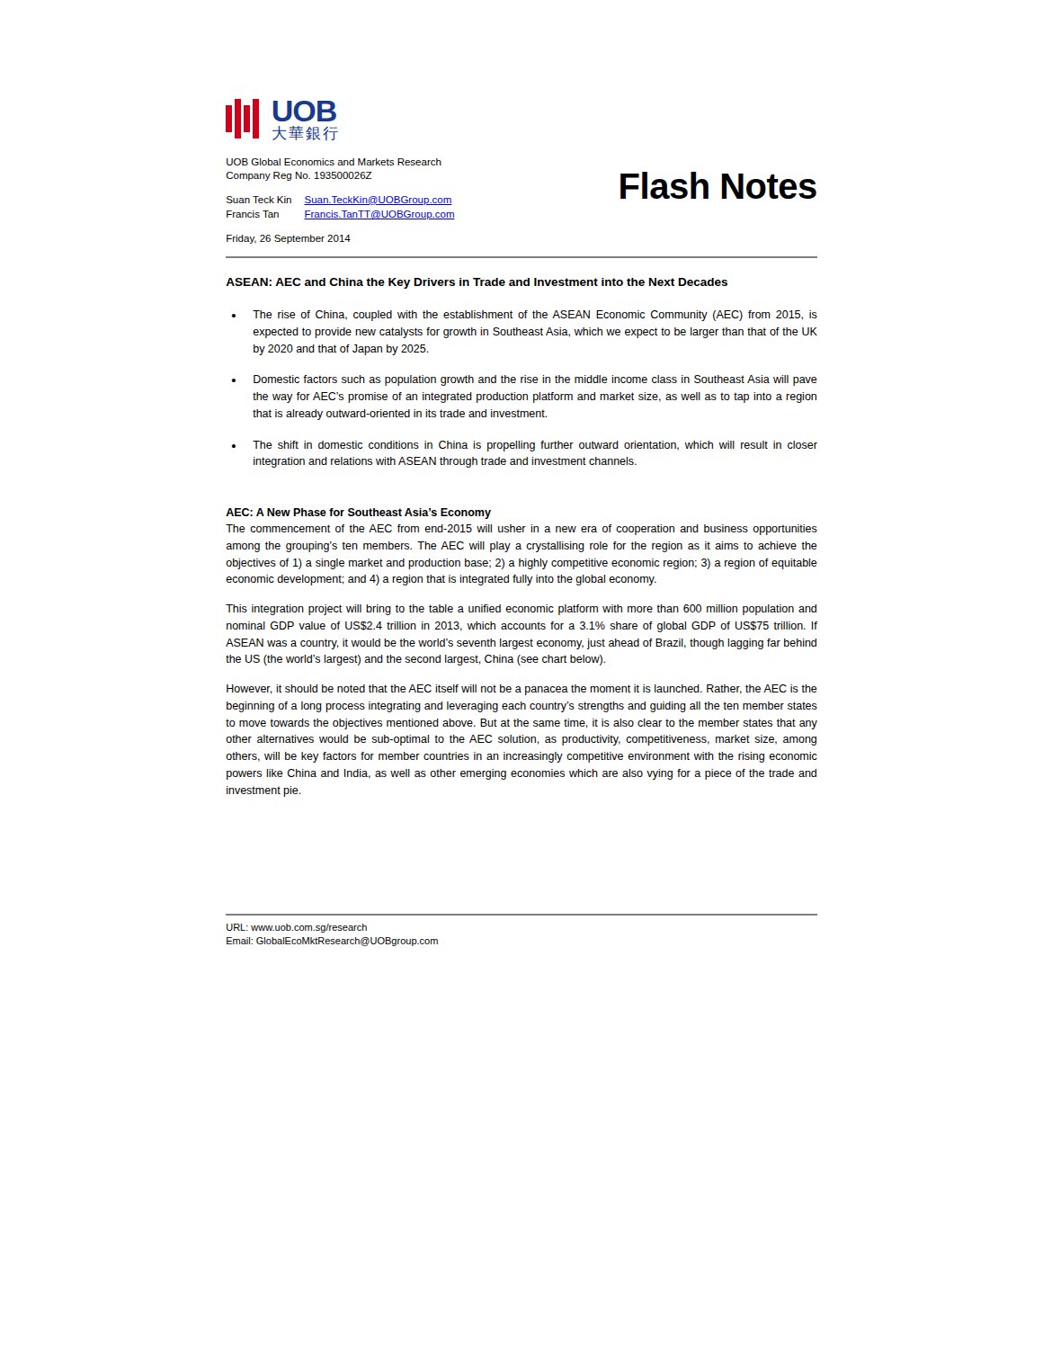UOB
大華銀行
UOB Global Economics and Markets Research
Company Reg No. 193500026Z
| Suan Teck Kin | Suan.TeckKin@UOBGroup.com |
| Francis Tan | Francis.TanTT@UOBGroup.com |
Flash Notes
Friday, 26 September 2014
ASEAN: AEC and China the Key Drivers in Trade and Investment into the Next Decades
The rise of China, coupled with the establishment of the ASEAN Economic Community (AEC) from 2015, is expected to provide new catalysts for growth in Southeast Asia, which we expect to be larger than that of the UK by 2020 and that of Japan by 2025.
Domestic factors such as population growth and the rise in the middle income class in Southeast Asia will pave the way for AEC’s promise of an integrated production platform and market size, as well as to tap into a region that is already outward-oriented in its trade and investment.
The shift in domestic conditions in China is propelling further outward orientation, which will result in closer integration and relations with ASEAN through trade and investment channels.
AEC: A New Phase for Southeast Asia’s Economy
The commencement of the AEC from end-2015 will usher in a new era of cooperation and business opportunities among the grouping’s ten members. The AEC will play a crystallising role for the region as it aims to achieve the objectives of 1) a single market and production base; 2) a highly competitive economic region; 3) a region of equitable economic development; and 4) a region that is integrated fully into the global economy.
This integration project will bring to the table a unified economic platform with more than 600 million population and nominal GDP value of US$2.4 trillion in 2013, which accounts for a 3.1% share of global GDP of US$75 trillion. If ASEAN was a country, it would be the world’s seventh largest economy, just ahead of Brazil, though lagging far behind the US (the world’s largest) and the second largest, China (see chart below).
However, it should be noted that the AEC itself will not be a panacea the moment it is launched. Rather, the AEC is the beginning of a long process integrating and leveraging each country’s strengths and guiding all the ten member states to move towards the objectives mentioned above. But at the same time, it is also clear to the member states that any other alternatives would be sub-optimal to the AEC solution, as productivity, competitiveness, market size, among others, will be key factors for member countries in an increasingly competitive environment with the rising economic powers like China and India, as well as other emerging economies which are also vying for a piece of the trade and investment pie.
URL: www.uob.com.sg/research
Email: GlobalEcoMktResearch@UOBgroup.com